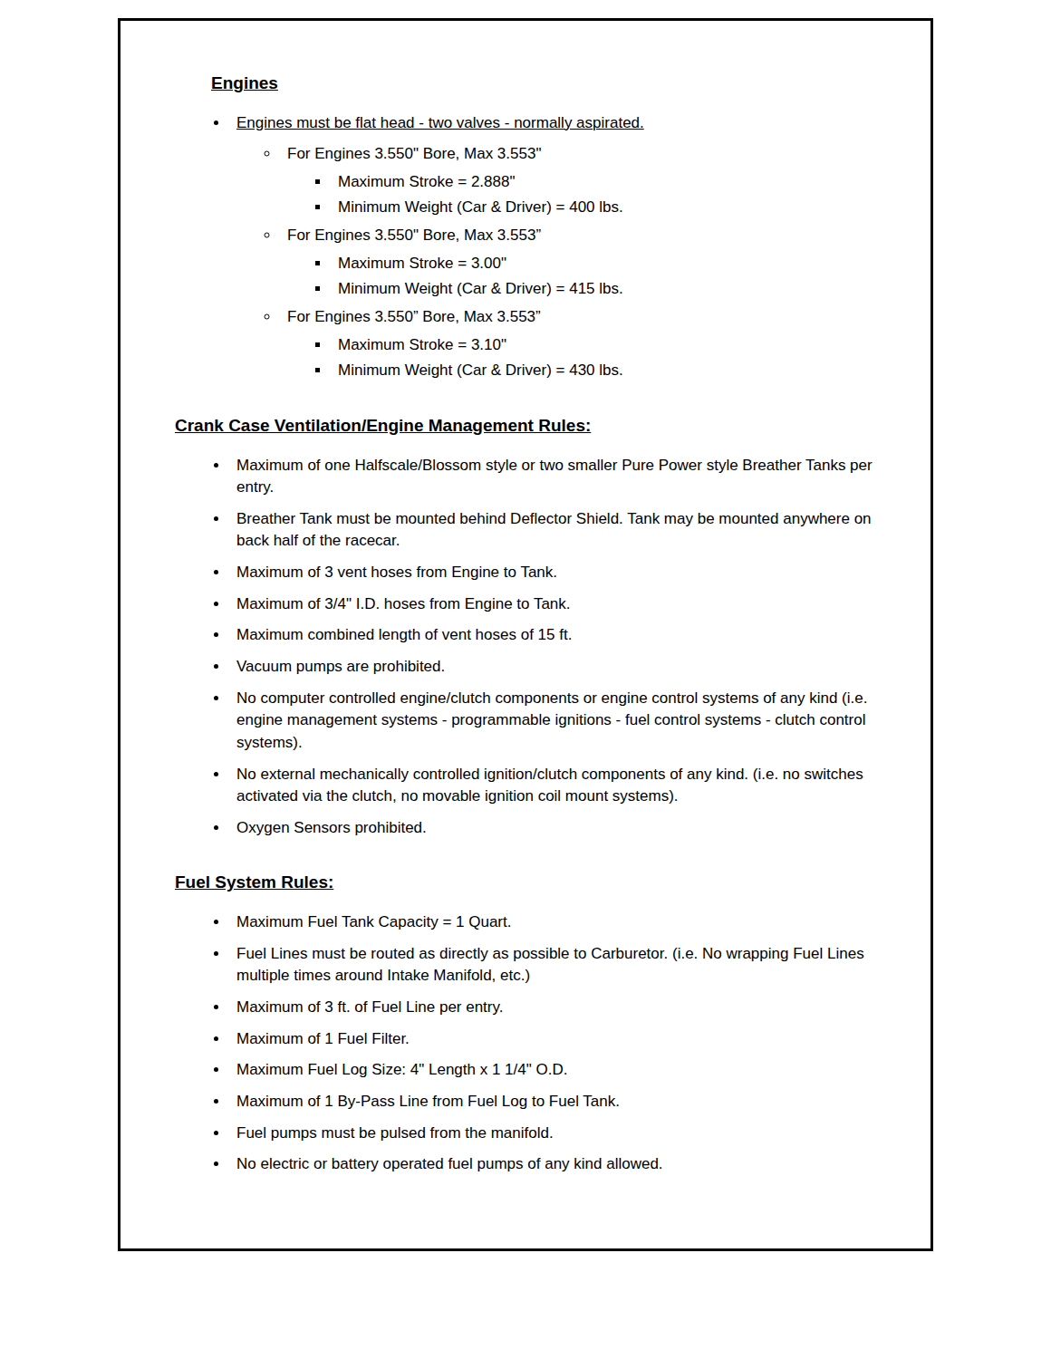Engines
Engines must be flat head - two valves - normally aspirated.
For Engines 3.550" Bore, Max 3.553"
Maximum Stroke = 2.888"
Minimum Weight (Car & Driver) = 400 lbs.
For Engines 3.550" Bore, Max 3.553”
Maximum Stroke = 3.00"
Minimum Weight (Car & Driver) = 415 lbs.
For Engines 3.550” Bore, Max 3.553”
Maximum Stroke = 3.10"
Minimum Weight (Car & Driver) = 430 lbs.
Crank Case Ventilation/Engine Management Rules:
Maximum of one Halfscale/Blossom style or two smaller Pure Power style Breather Tanks per entry.
Breather Tank must be mounted behind Deflector Shield. Tank may be mounted anywhere on back half of the racecar.
Maximum of 3 vent hoses from Engine to Tank.
Maximum of 3/4" I.D. hoses from Engine to Tank.
Maximum combined length of vent hoses of 15 ft.
Vacuum pumps are prohibited.
No computer controlled engine/clutch components or engine control systems of any kind (i.e. engine management systems - programmable ignitions - fuel control systems - clutch control systems).
No external mechanically controlled ignition/clutch components of any kind. (i.e. no switches activated via the clutch, no movable ignition coil mount systems).
Oxygen Sensors prohibited.
Fuel System Rules:
Maximum Fuel Tank Capacity = 1 Quart.
Fuel Lines must be routed as directly as possible to Carburetor. (i.e. No wrapping Fuel Lines multiple times around Intake Manifold, etc.)
Maximum of 3 ft. of Fuel Line per entry.
Maximum of 1 Fuel Filter.
Maximum Fuel Log Size: 4" Length x 1 1/4" O.D.
Maximum of 1 By-Pass Line from Fuel Log to Fuel Tank.
Fuel pumps must be pulsed from the manifold.
No electric or battery operated fuel pumps of any kind allowed.